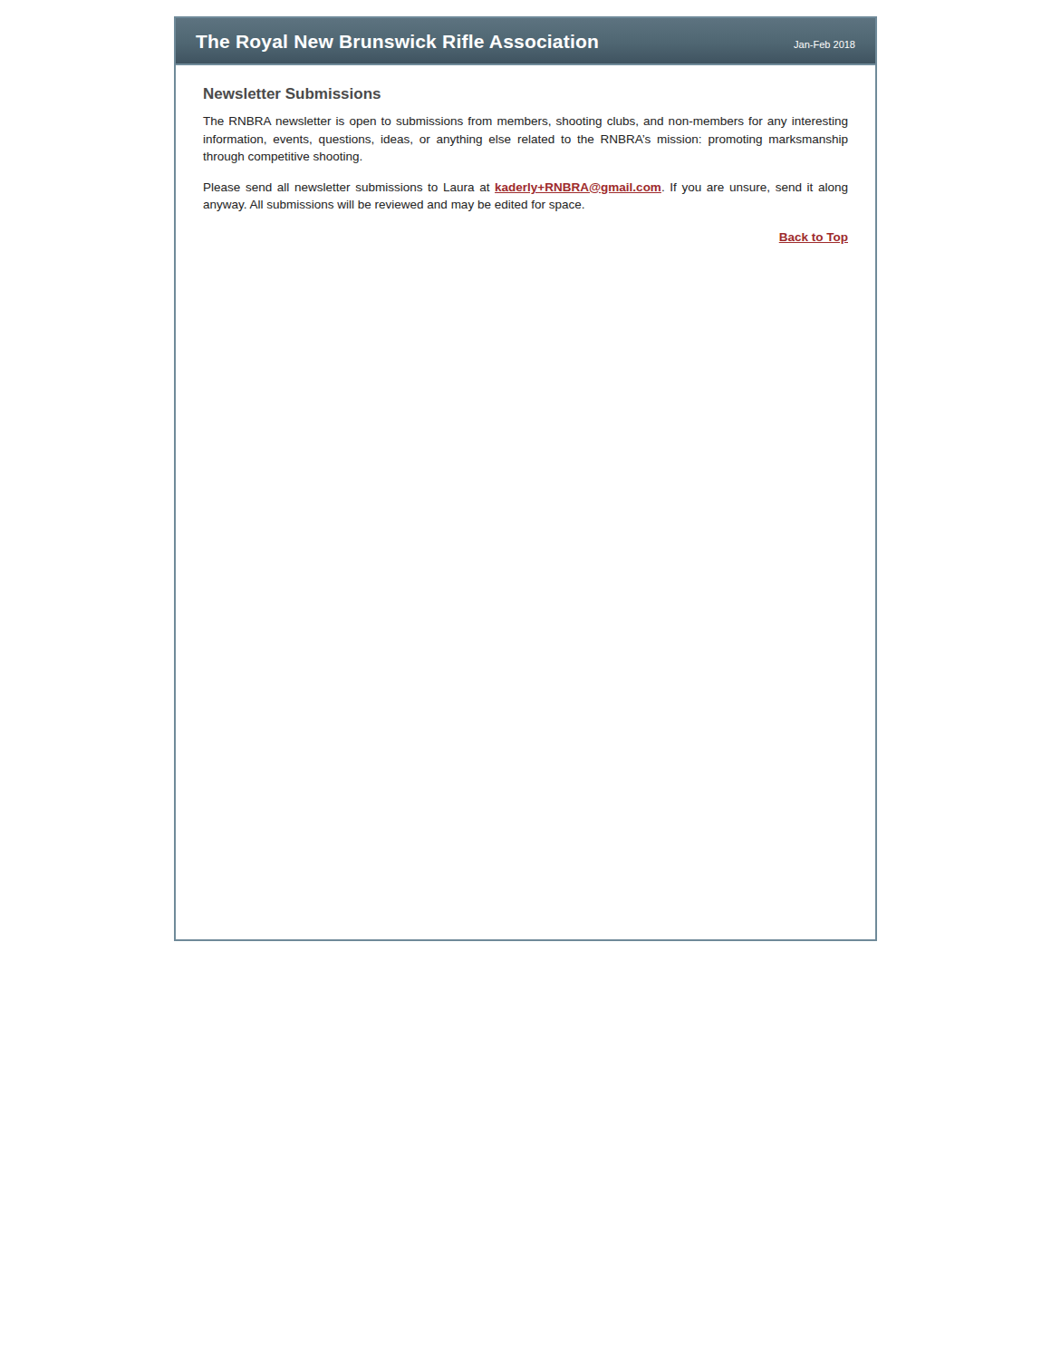The Royal New Brunswick Rifle Association
Jan-Feb 2018
Newsletter Submissions
The RNBRA newsletter is open to submissions from members, shooting clubs, and non-members for any interesting information, events, questions, ideas, or anything else related to the RNBRA’s mission: promoting marksmanship through competitive shooting.
Please send all newsletter submissions to Laura at kaderly+RNBRA@gmail.com. If you are unsure, send it along anyway. All submissions will be reviewed and may be edited for space.
Back to Top